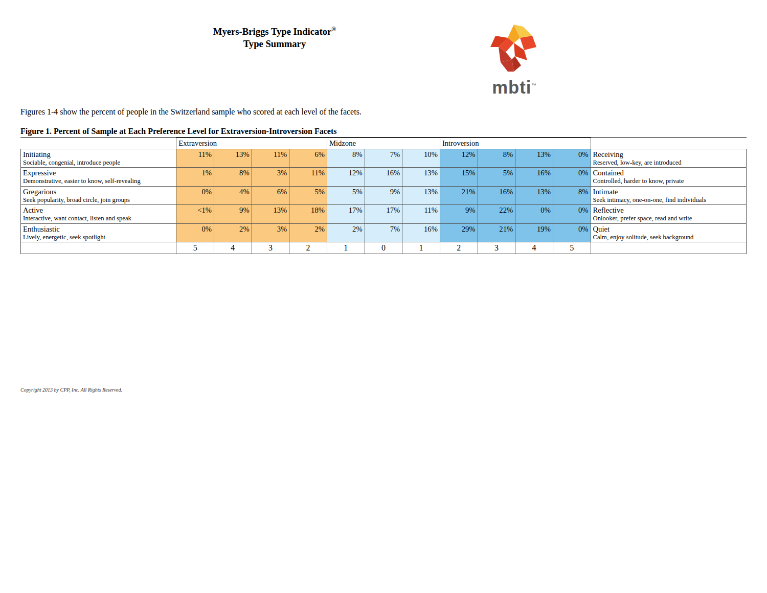Myers-Briggs Type Indicator®
Type Summary
mbti™
Figures 1-4 show the percent of people in the Switzerland sample who scored at each level of the facets.
Figure 1. Percent of Sample at Each Preference Level for Extraversion-Introversion Facets
| | Extraversion | Midzone | Introversion | |
| Initiating Sociable, congenial, introduce people | 11% | 13% | 11% | 6% | 8% | 7% | 10% | 12% | 8% | 13% | 0% | Receiving Reserved, low-key, are introduced |
| Expressive Demonstrative, easier to know, self-revealing | 1% | 8% | 3% | 11% | 12% | 16% | 13% | 15% | 5% | 16% | 0% | Contained Controlled, harder to know, private |
| Gregarious Seek popularity, broad circle, join groups | 0% | 4% | 6% | 5% | 5% | 9% | 13% | 21% | 16% | 13% | 8% | Intimate Seek intimacy, one-on-one, find individuals |
| Active Interactive, want contact, listen and speak | <1% | 9% | 13% | 18% | 17% | 17% | 11% | 9% | 22% | 0% | 0% | Reflective Onlooker, prefer space, read and write |
| Enthusiastic Lively, energetic, seek spotlight | 0% | 2% | 3% | 2% | 2% | 7% | 16% | 29% | 21% | 19% | 0% | Quiet Calm, enjoy solitude, seek background |
| | 5 | 4 | 3 | 2 | 1 | 0 | 1 | 2 | 3 | 4 | 5 | |
Copyright 2013 by CPP, Inc. All Rights Reserved.